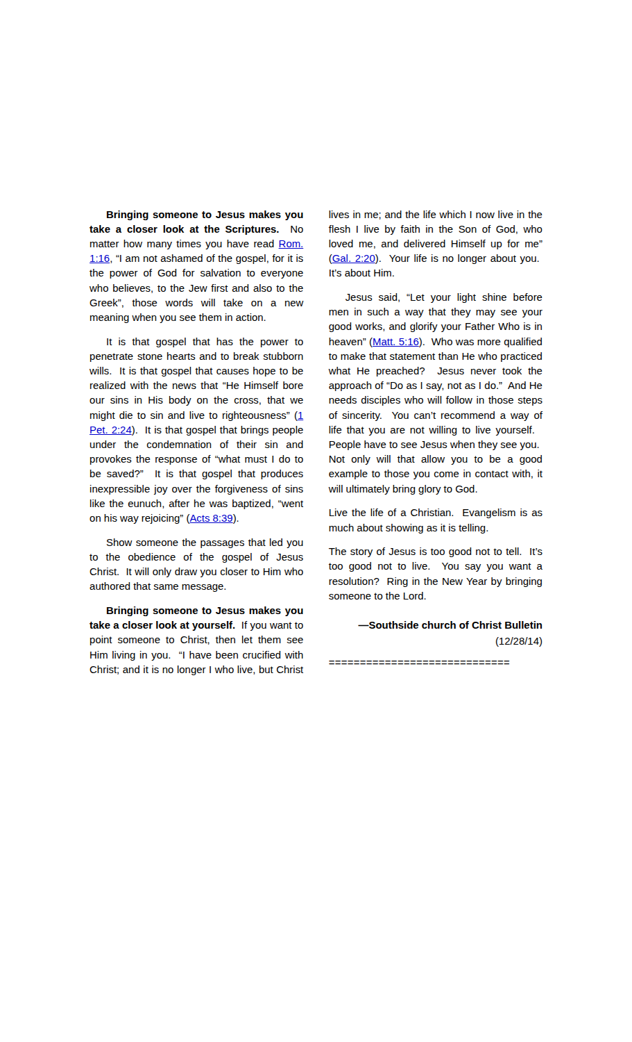Bringing someone to Jesus makes you take a closer look at the Scriptures. No matter how many times you have read Rom. 1:16, “I am not ashamed of the gospel, for it is the power of God for salvation to everyone who believes, to the Jew first and also to the Greek”, those words will take on a new meaning when you see them in action.
It is that gospel that has the power to penetrate stone hearts and to break stubborn wills. It is that gospel that causes hope to be realized with the news that “He Himself bore our sins in His body on the cross, that we might die to sin and live to righteousness” (1 Pet. 2:24). It is that gospel that brings people under the condemnation of their sin and provokes the response of “what must I do to be saved?” It is that gospel that produces inexpressible joy over the forgiveness of sins like the eunuch, after he was baptized, “went on his way rejoicing” (Acts 8:39).
Show someone the passages that led you to the obedience of the gospel of Jesus Christ. It will only draw you closer to Him who authored that same message.
Bringing someone to Jesus makes you take a closer look at yourself. If you want to point someone to Christ, then let them see Him living in you. “I have been crucified with Christ; and it is no longer I who live, but Christ lives in me; and the life which I now live in the flesh I live by faith in the Son of God, who loved me, and delivered Himself up for me” (Gal. 2:20). Your life is no longer about you. It’s about Him.
Jesus said, “Let your light shine before men in such a way that they may see your good works, and glorify your Father Who is in heaven” (Matt. 5:16). Who was more qualified to make that statement than He who practiced what He preached? Jesus never took the approach of “Do as I say, not as I do.” And He needs disciples who will follow in those steps of sincerity. You can’t recommend a way of life that you are not willing to live yourself. People have to see Jesus when they see you. Not only will that allow you to be a good example to those you come in contact with, it will ultimately bring glory to God.
Live the life of a Christian. Evangelism is as much about showing as it is telling.
The story of Jesus is too good not to tell. It’s too good not to live. You say you want a resolution? Ring in the New Year by bringing someone to the Lord.
—Southside church of Christ Bulletin
(12/28/14)
=============================